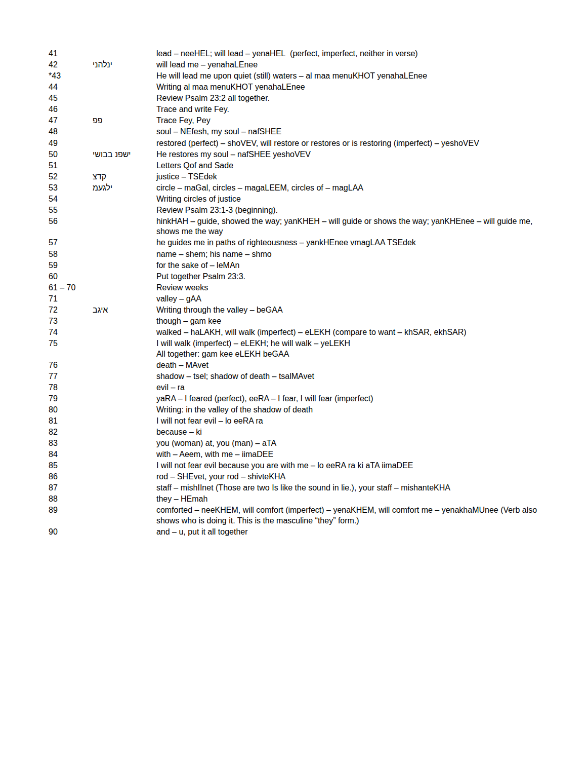| 41 | | lead – neeHEL; will lead – yenaHEL (perfect, imperfect, neither in verse) |
| 42 | ינלהני | will lead me – yenahaLEnee |
| *43 | | He will lead me upon quiet (still) waters – al maa menuKHOT yenahaLEnee |
| 44 | | Writing al maa menuKHOT yenahaLEnee |
| 45 | | Review Psalm 23:2 all together. |
| 46 | | Trace and write Fey. |
| 47 | פפ | Trace Fey, Pey |
| 48 | | soul – NEfesh, my soul – nafSHEE |
| 49 | | restored (perfect) – shoVEV, will restore or restores or is restoring (imperfect) – yeshoVEV |
| 50 | ישפנ בבושי | He restores my soul – nafSHEE yeshoVEV |
| 51 | | Letters Qof and Sade |
| 52 | קדצ | justice – TSEdek |
| 53 | ילגעמ | circle – maGal, circles – magaLEEM, circles of – magLAA |
| 54 | | Writing circles of justice |
| 55 | | Review Psalm 23:1-3 (beginning). |
| 56 | | hinkHAH – guide, showed the way; yanKHEH – will guide or shows the way; yanKHEnee – will guide me, shows me the way |
| 57 | | he guides me in paths of righteousness – yankHEnee v magLAA TSEdek |
| 58 | | name – shem; his name – shmo |
| 59 | | for the sake of – leMAn |
| 60 | | Put together Psalm 23:3. |
| 61 – 70 | | Review weeks |
| 71 | | valley – gAA |
| 72 | איגב | Writing through the valley – beGAA |
| 73 | | though – gam kee |
| 74 | | walked – haLAKH, will walk (imperfect) – eLEKH (compare to want – khSAR, ekhSAR) |
| 75 | | I will walk (imperfect) – eLEKH; he will walk – yeLEKH All together: gam kee eLEKH beGAA |
| 76 | | death – MAvet |
| 77 | | shadow – tsel; shadow of death – tsalMAvet |
| 78 | | evil – ra |
| 79 | | yaRA – I feared (perfect), eeRA – I fear, I will fear (imperfect) |
| 80 | | Writing: in the valley of the shadow of death |
| 81 | | I will not fear evil – lo eeRA ra |
| 82 | | because – ki |
| 83 | | you (woman) at, you (man) – aTA |
| 84 | | with – Aeem, with me – iimaDEE |
| 85 | | I will not fear evil because you are with me – lo eeRA ra ki aTA iimaDEE |
| 86 | | rod – SHEvet, your rod – shivteKHA |
| 87 | | staff – mishIInet (Those are two Is like the sound in lie.), your staff – mishanteKHA |
| 88 | | they – HEmah |
| 89 | | comforted – neeKHEM, will comfort (imperfect) – yenaKHEM, will comfort me – yenakhaMUnee (Verb also shows who is doing it. This is the masculine “they” form.) |
| 90 | | and – u, put it all together |